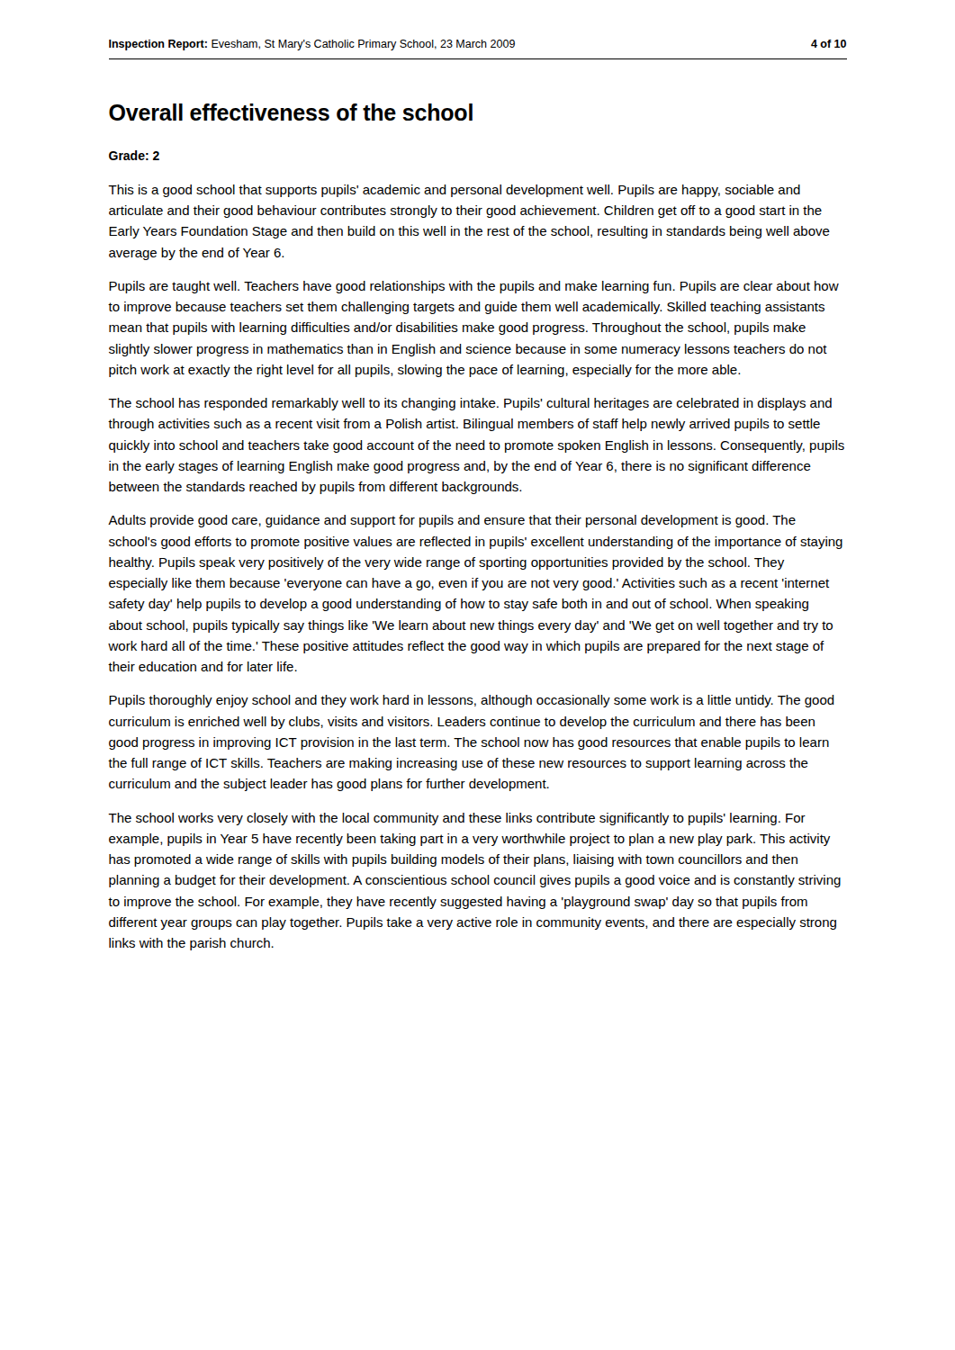Inspection Report: Evesham, St Mary's Catholic Primary School, 23 March 2009
4 of 10
Overall effectiveness of the school
Grade: 2
This is a good school that supports pupils' academic and personal development well. Pupils are happy, sociable and articulate and their good behaviour contributes strongly to their good achievement. Children get off to a good start in the Early Years Foundation Stage and then build on this well in the rest of the school, resulting in standards being well above average by the end of Year 6.
Pupils are taught well. Teachers have good relationships with the pupils and make learning fun. Pupils are clear about how to improve because teachers set them challenging targets and guide them well academically. Skilled teaching assistants mean that pupils with learning difficulties and/or disabilities make good progress. Throughout the school, pupils make slightly slower progress in mathematics than in English and science because in some numeracy lessons teachers do not pitch work at exactly the right level for all pupils, slowing the pace of learning, especially for the more able.
The school has responded remarkably well to its changing intake. Pupils' cultural heritages are celebrated in displays and through activities such as a recent visit from a Polish artist. Bilingual members of staff help newly arrived pupils to settle quickly into school and teachers take good account of the need to promote spoken English in lessons. Consequently, pupils in the early stages of learning English make good progress and, by the end of Year 6, there is no significant difference between the standards reached by pupils from different backgrounds.
Adults provide good care, guidance and support for pupils and ensure that their personal development is good. The school's good efforts to promote positive values are reflected in pupils' excellent understanding of the importance of staying healthy. Pupils speak very positively of the very wide range of sporting opportunities provided by the school. They especially like them because 'everyone can have a go, even if you are not very good.' Activities such as a recent 'internet safety day' help pupils to develop a good understanding of how to stay safe both in and out of school. When speaking about school, pupils typically say things like 'We learn about new things every day' and 'We get on well together and try to work hard all of the time.' These positive attitudes reflect the good way in which pupils are prepared for the next stage of their education and for later life.
Pupils thoroughly enjoy school and they work hard in lessons, although occasionally some work is a little untidy. The good curriculum is enriched well by clubs, visits and visitors. Leaders continue to develop the curriculum and there has been good progress in improving ICT provision in the last term. The school now has good resources that enable pupils to learn the full range of ICT skills. Teachers are making increasing use of these new resources to support learning across the curriculum and the subject leader has good plans for further development.
The school works very closely with the local community and these links contribute significantly to pupils' learning. For example, pupils in Year 5 have recently been taking part in a very worthwhile project to plan a new play park. This activity has promoted a wide range of skills with pupils building models of their plans, liaising with town councillors and then planning a budget for their development. A conscientious school council gives pupils a good voice and is constantly striving to improve the school. For example, they have recently suggested having a 'playground swap' day so that pupils from different year groups can play together. Pupils take a very active role in community events, and there are especially strong links with the parish church.